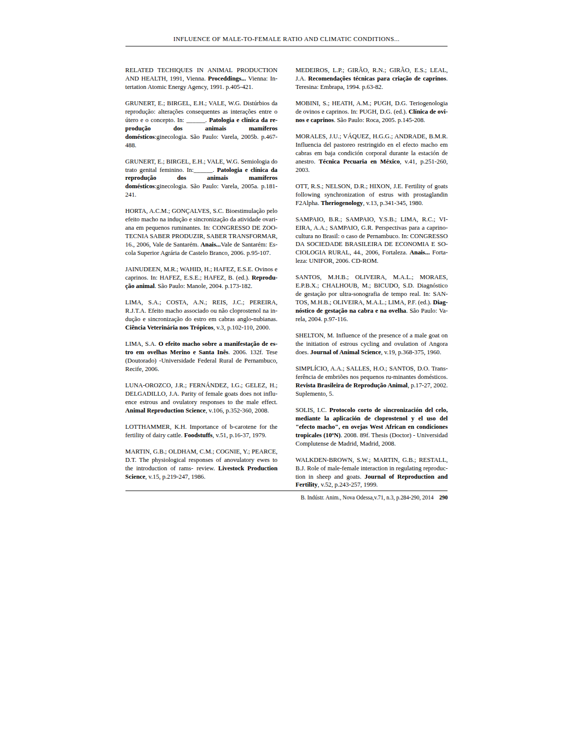INFLUENCE OF MALE-TO-FEMALE RATIO AND CLIMATIC CONDITIONS...
RELATED TECHIQUES IN ANIMAL PRODUCTION AND HEALTH, 1991, Vienna. Proceddings... Vienna: Intertation Atomic Energy Agency, 1991. p.405-421.
GRUNERT, E.; BIRGEL, E.H.; VALE, W.G. Distúrbios da reprodução: alterações consequentes as interações entre o útero e o concepto. In: ______. Patologia e clínica da reprodução dos animais mamíferos domésticos:ginecologia. São Paulo: Varela, 2005b. p.467-488.
GRUNERT, E.; BIRGEL, E.H.; VALE, W.G. Semiologia do trato genital feminino. In:______. Patologia e clínica da reprodução dos animais mamíferos domésticos:ginecologia. São Paulo: Varela, 2005a. p.181-241.
HORTA, A.C.M.; GONÇALVES, S.C. Bioestimulação pelo efeito macho na indução e sincronização da atividade ovariana em pequenos ruminantes. In: CONGRESSO DE ZOOTECNIA SABER PRODUZIR, SABER TRANSFORMAR, 16., 2006, Vale de Santarém. Anais... Vale de Santarém: Escola Superior Agrária de Castelo Branco, 2006. p.95-107.
JAINUDEEN, M.R.; WAHID, H.; HAFEZ, E.S.E. Ovinos e caprinos. In: HAFEZ, E.S.E.; HAFEZ, B. (ed.). Reprodução animal. São Paulo: Manole, 2004. p.173-182.
LIMA, S.A.; COSTA, A.N.; REIS, J.C.; PEREIRA, R.J.T.A. Efeito macho associado ou não cloprostenol na indução e sincronização do estro em cabras anglo-nubianas. Ciência Veterinária nos Trópicos, v.3, p.102-110, 2000.
LIMA, S.A. O efeito macho sobre a manifestação de estro em ovelhas Merino e Santa Inês. 2006. 132f. Tese (Doutorado) -Universidade Federal Rural de Pernambuco, Recife, 2006.
LUNA-OROZCO, J.R.; FERNÁNDEZ, I.G.; GELEZ, H.; DELGADILLO, J.A. Parity of female goats does not influence estrous and ovulatory responses to the male effect. Animal Reproduction Science, v.106, p.352-360, 2008.
LOTTHAMMER, K.H. Importance of b-carotene for the fertility of dairy cattle. Foodstuffs, v.51, p.16-37, 1979.
MARTIN, G.B.; OLDHAM, C.M.; COGNIE, Y.; PEARCE, D.T. The physiological responses of anovulatory ewes to the introduction of rams- review. Livestock Production Science, v.15, p.219-247, 1986.
MEDEIROS, L.P.; GIRÃO, R.N.; GIRÃO, E.S.; LEAL, J.A. Recomendações técnicas para criação de caprinos. Teresina: Embrapa, 1994. p.63-82.
MOBINI, S.; HEATH, A.M.; PUGH, D.G. Teriogenologia de ovinos e caprinos. In: PUGH, D.G. (ed.). Clínica de ovinos e caprinos. São Paulo: Roca, 2005. p.145-208.
MORALES, J.U.; VÁQUEZ, H.G.G.; ANDRADE, B.M.R. Influencia del pastoreo restringido en el efecto macho em cabras em baja condición corporal durante la estación de anestro. Técnica Pecuaria en México, v.41, p.251-260, 2003.
OTT, R.S.; NELSON, D.R.; HIXON, J.E. Fertility of goats following synchronization of estrus with prostaglandin F2Alpha. Theriogenology, v.13, p.341-345, 1980.
SAMPAIO, B.R.; SAMPAIO, Y.S.B.; LIMA, R.C.; VIEIRA, A.A.; SAMPAIO, G.R. Perspectivas para a caprinocultura no Brasil: o caso de Pernambuco. In: CONGRESSO DA SOCIEDADE BRASILEIRA DE ECONOMIA E SOCIOLOGIA RURAL, 44., 2006, Fortaleza. Anais... Fortaleza: UNIFOR, 2006. CD-ROM.
SANTOS, M.H.B.; OLIVEIRA, M.A.L.; MORAES, E.P.B.X.; CHALHOUB, M.; BICUDO, S.D. Diagnóstico de gestação por ultra-sonografia de tempo real. In: SANTOS, M.H.B.; OLIVEIRA, M.A.L.; LIMA, P.F. (ed.). Diagnóstico de gestação na cabra e na ovelha. São Paulo: Varela, 2004. p.97-116.
SHELTON, M. Influence of the presence of a male goat on the initiation of estrous cycling and ovulation of Angora does. Journal of Animal Science, v.19, p.368-375, 1960.
SIMPLÍCIO, A.A.; SALLES, H.O.; SANTOS, D.O. Transferência de embriões nos pequenos ru-minantes domésticos. Revista Brasileira de Reprodução Animal, p.17-27, 2002. Suplemento, 5.
SOLIS, I.C. Protocolo corto de sincronización del celo, mediante la aplicación de cloprostenol y el uso del "efecto macho", en ovejas West African en condiciones tropicales (10ºN). 2008. 89f. Thesis (Doctor) - Universidad Complutense de Madrid, Madrid, 2008.
WALKDEN-BROWN, S.W.; MARTIN, G.B.; RESTALL, B.J. Role of male-female interaction in regulating reproduction in sheep and goats. Journal of Reproduction and Fertility, v.52, p.243-257, 1999.
B. Indústr. Anim., Nova Odessa,v.71, n.3, p.284-290, 2014290